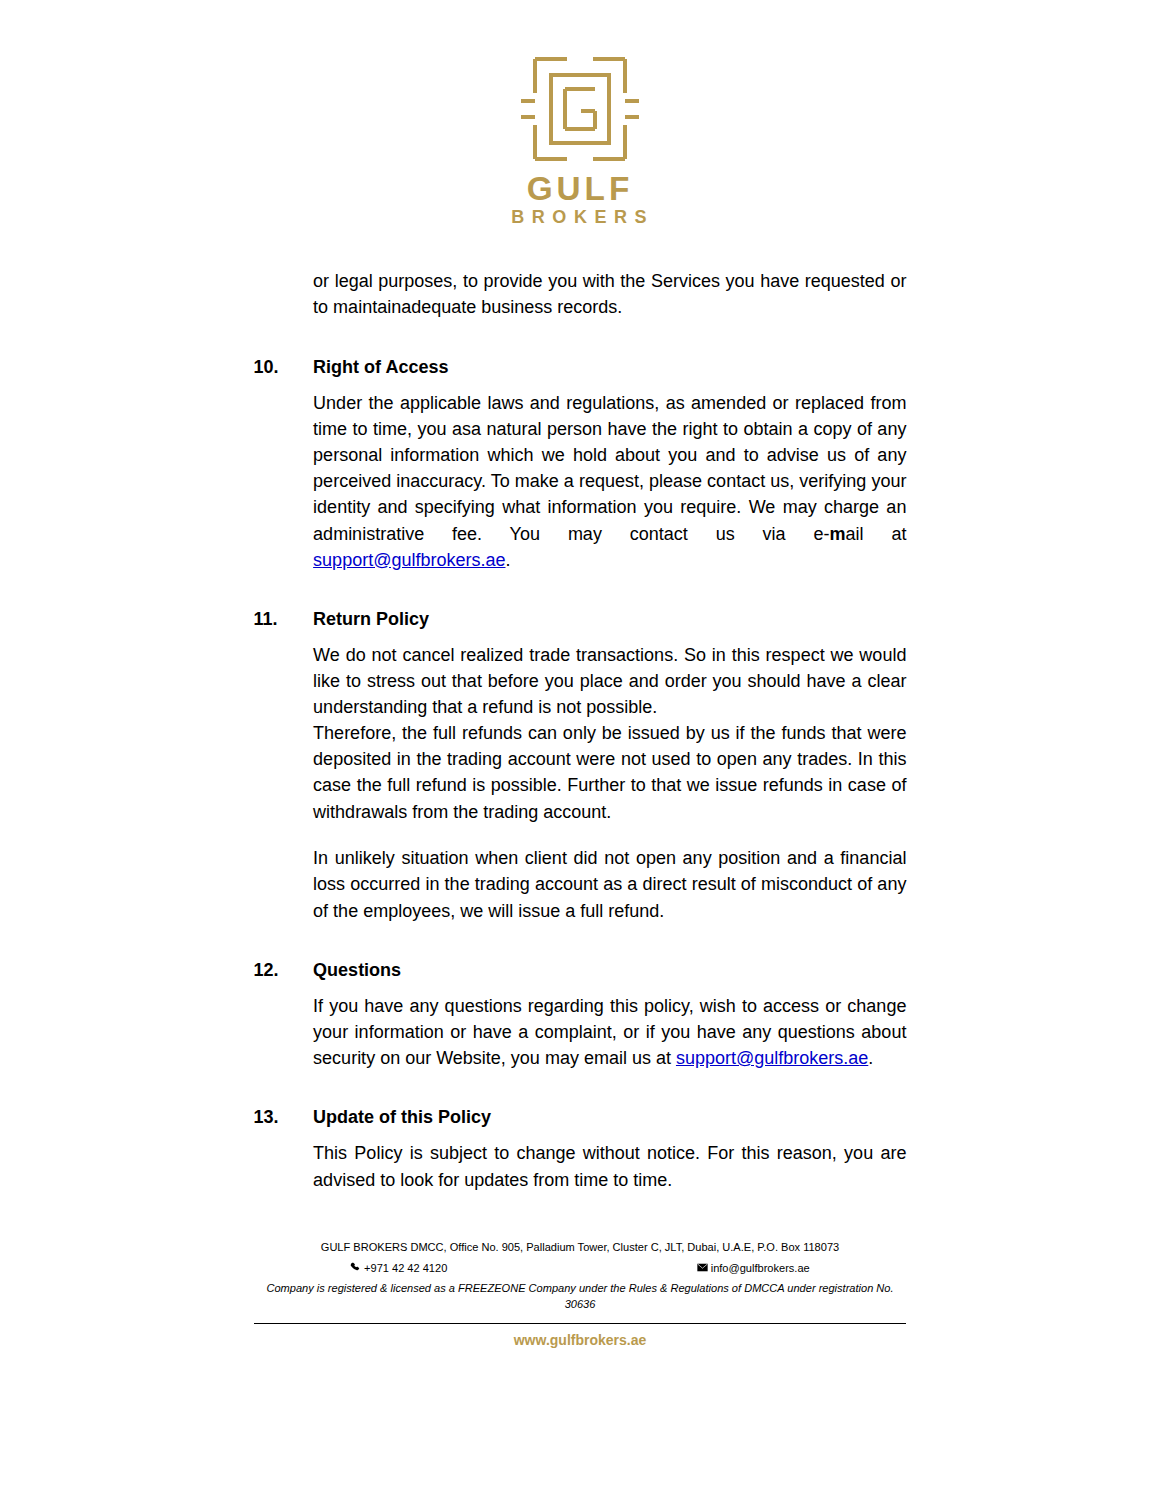GULF BROKERS
or legal purposes, to provide you with the Services you have requested or to maintainadequate business records.
10.
Right of Access
Under the applicable laws and regulations, as amended or replaced from time to time, you asa natural person have the right to obtain a copy of any personal information which we hold about you and to advise us of any perceived inaccuracy. To make a request, please contact us, verifying your identity and specifying what information you require. We may charge an administrative fee. You may contact us via e-mail at support@gulfbrokers.ae.
11.
Return Policy
We do not cancel realized trade transactions. So in this respect we would like to stress out that before you place and order you should have a clear understanding that a refund is not possible.
Therefore, the full refunds can only be issued by us if the funds that were deposited in the trading account were not used to open any trades. In this case the full refund is possible. Further to that we issue refunds in case of withdrawals from the trading account.
In unlikely situation when client did not open any position and a financial loss occurred in the trading account as a direct result of misconduct of any of the employees, we will issue a full refund.
12.
Questions
If you have any questions regarding this policy, wish to access or change your information or have a complaint, or if you have any questions about security on our Website, you may email us at support@gulfbrokers.ae.
13.
Update of this Policy
This Policy is subject to change without notice. For this reason, you are advised to look for updates from time to time.
GULF BROKERS DMCC, Office No. 905, Palladium Tower, Cluster C, JLT, Dubai, U.A.E, P.O. Box 118073
+971 42 42 4120 info@gulfbrokers.ae
Company is registered & licensed as a FREEZEONE Company under the Rules & Regulations of DMCCA under registration No. 30636
www.gulfbrokers.ae